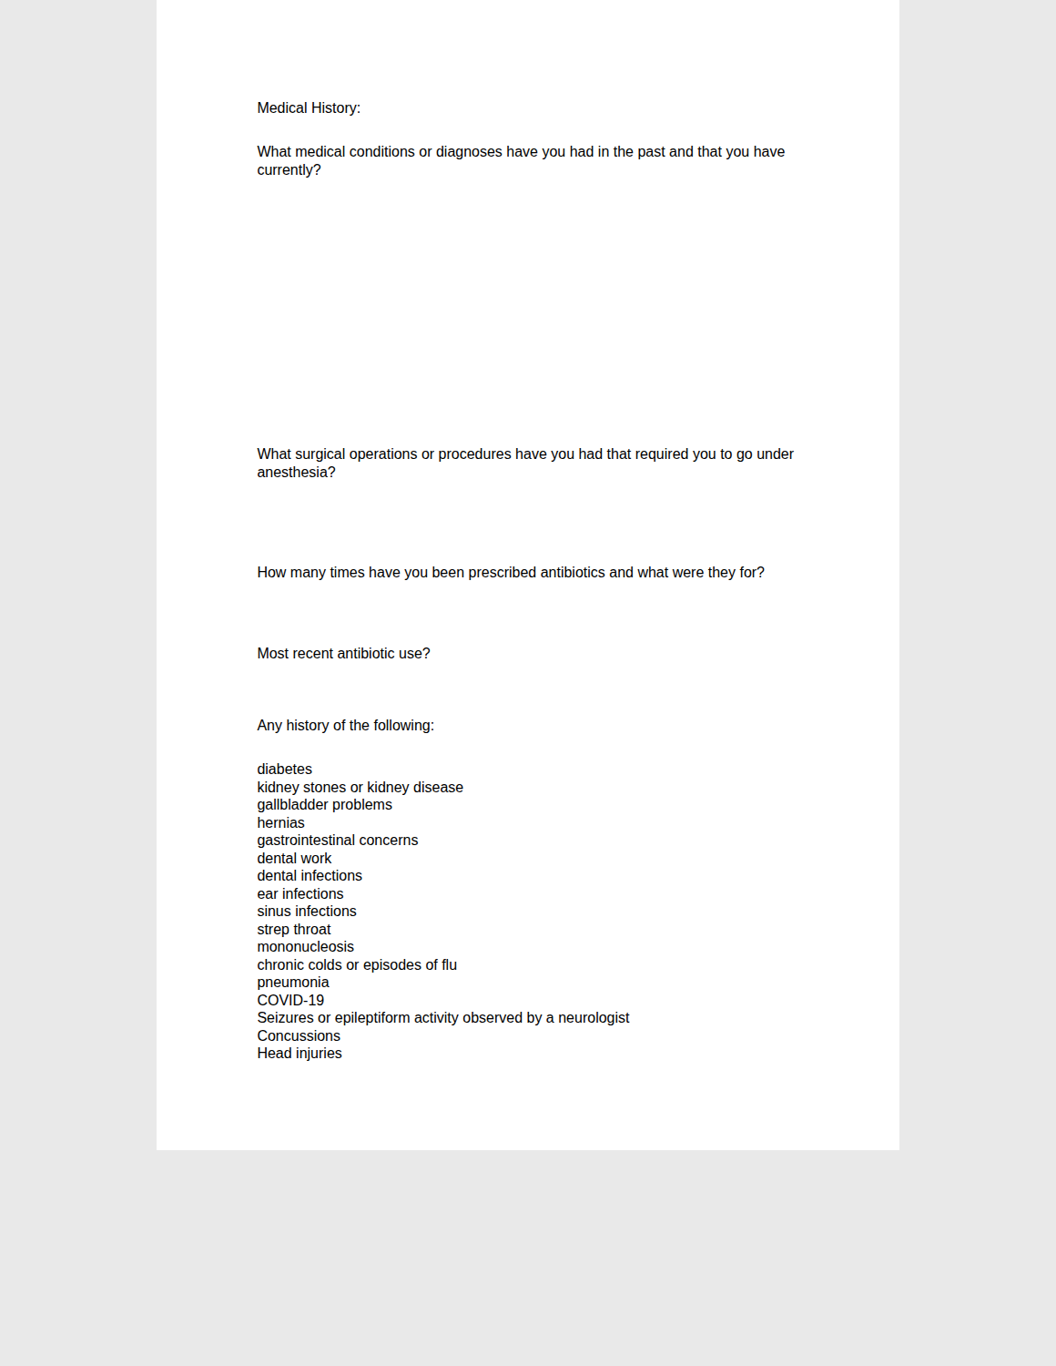Medical History:
What medical conditions or diagnoses have you had in the past and that you have currently?
What surgical operations or procedures have you had that required you to go under anesthesia?
How many times have you been prescribed antibiotics and what were they for?
Most recent antibiotic use?
Any history of the following:
diabetes
kidney stones or kidney disease
gallbladder problems
hernias
gastrointestinal concerns
dental work
dental infections
ear infections
sinus infections
strep throat
mononucleosis
chronic colds or episodes of flu
pneumonia
COVID-19
Seizures or epileptiform activity observed by a neurologist
Concussions
Head injuries